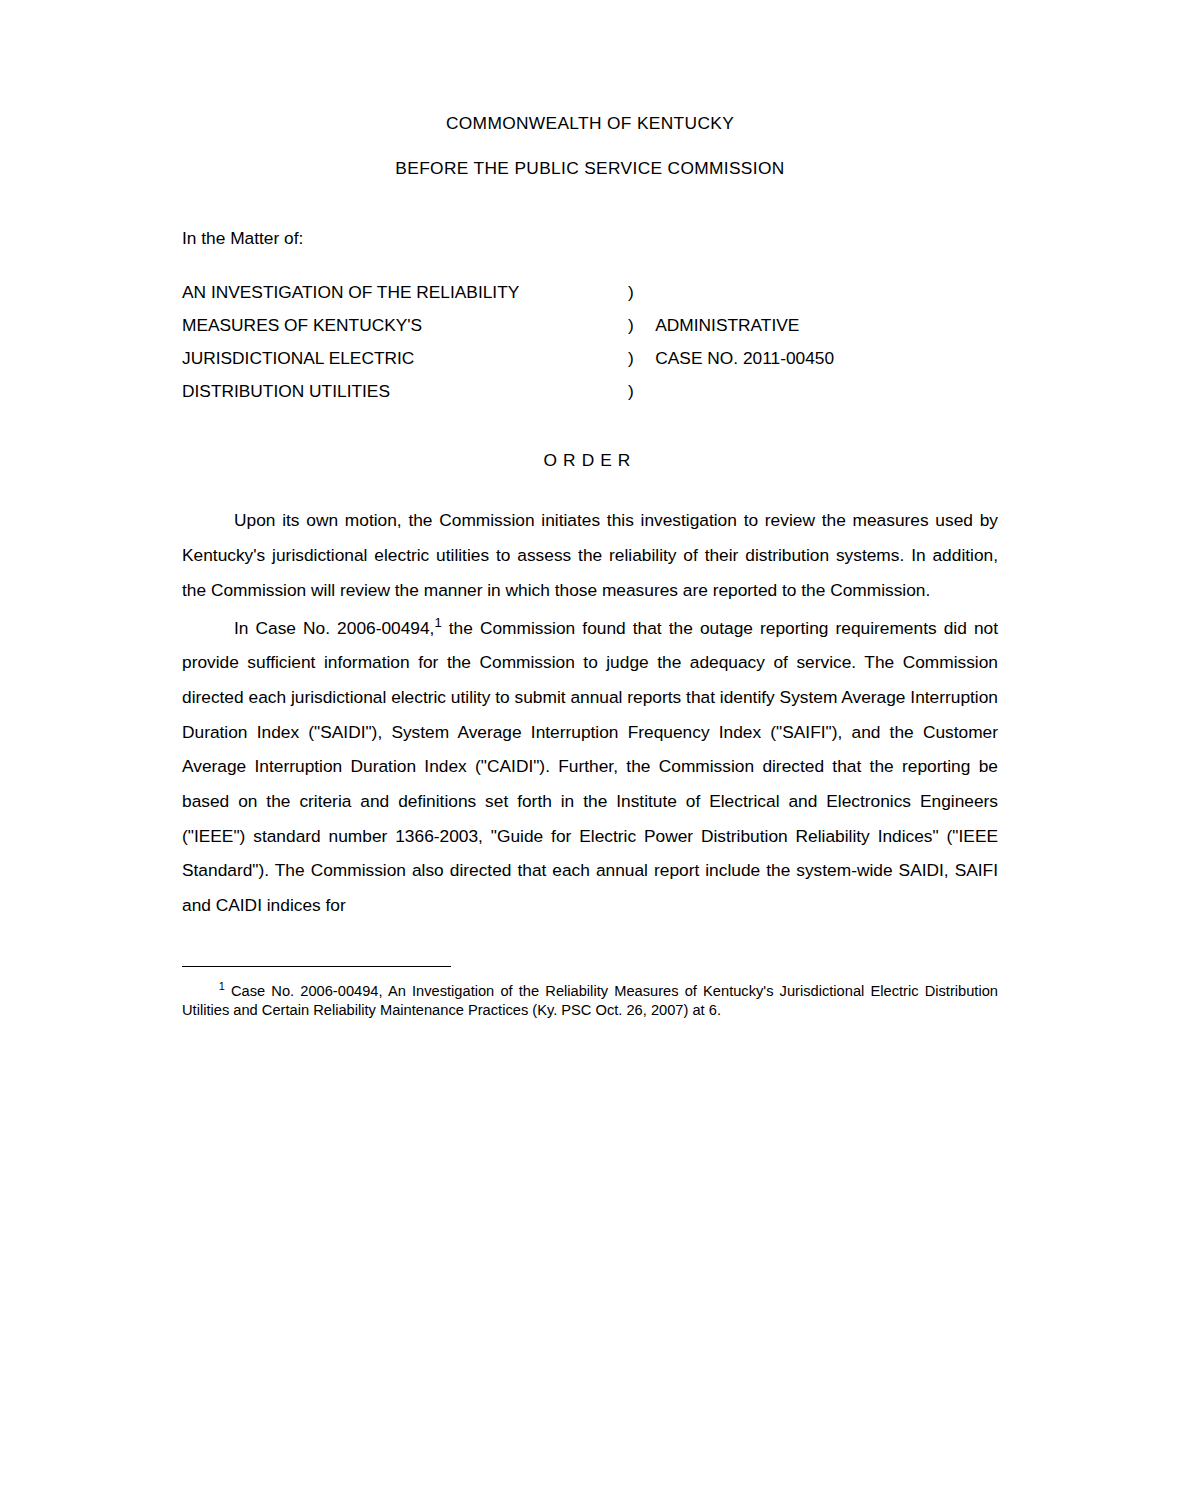COMMONWEALTH OF KENTUCKY
BEFORE THE PUBLIC SERVICE COMMISSION
In the Matter of:
| AN INVESTIGATION OF THE RELIABILITY MEASURES OF KENTUCKY'S JURISDICTIONAL ELECTRIC DISTRIBUTION UTILITIES | ) ) ) ) | ADMINISTRATIVE CASE NO. 2011-00450 |
ORDER
Upon its own motion, the Commission initiates this investigation to review the measures used by Kentucky's jurisdictional electric utilities to assess the reliability of their distribution systems. In addition, the Commission will review the manner in which those measures are reported to the Commission.
In Case No. 2006-00494,1 the Commission found that the outage reporting requirements did not provide sufficient information for the Commission to judge the adequacy of service. The Commission directed each jurisdictional electric utility to submit annual reports that identify System Average Interruption Duration Index ("SAIDI"), System Average Interruption Frequency Index ("SAIFI"), and the Customer Average Interruption Duration Index ("CAIDI"). Further, the Commission directed that the reporting be based on the criteria and definitions set forth in the Institute of Electrical and Electronics Engineers ("IEEE") standard number 1366-2003, "Guide for Electric Power Distribution Reliability Indices" ("IEEE Standard"). The Commission also directed that each annual report include the system-wide SAIDI, SAIFI and CAIDI indices for
1 Case No. 2006-00494, An Investigation of the Reliability Measures of Kentucky's Jurisdictional Electric Distribution Utilities and Certain Reliability Maintenance Practices (Ky. PSC Oct. 26, 2007) at 6.